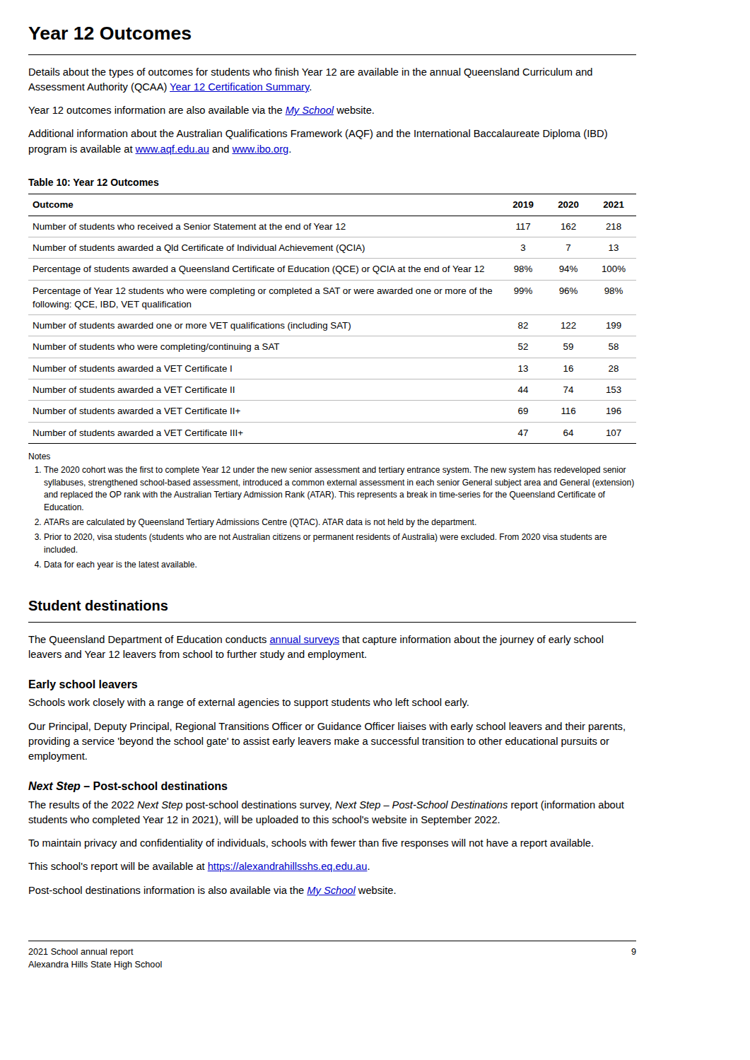Year 12 Outcomes
Details about the types of outcomes for students who finish Year 12 are available in the annual Queensland Curriculum and Assessment Authority (QCAA) Year 12 Certification Summary.
Year 12 outcomes information are also available via the My School website.
Additional information about the Australian Qualifications Framework (AQF) and the International Baccalaureate Diploma (IBD) program is available at www.aqf.edu.au and www.ibo.org.
Table 10: Year 12 Outcomes
| Outcome | 2019 | 2020 | 2021 |
| --- | --- | --- | --- |
| Number of students who received a Senior Statement at the end of Year 12 | 117 | 162 | 218 |
| Number of students awarded a Qld Certificate of Individual Achievement (QCIA) | 3 | 7 | 13 |
| Percentage of students awarded a Queensland Certificate of Education (QCE) or QCIA at the end of Year 12 | 98% | 94% | 100% |
| Percentage of Year 12 students who were completing or completed a SAT or were awarded one or more of the following: QCE, IBD, VET qualification | 99% | 96% | 98% |
| Number of students awarded one or more VET qualifications (including SAT) | 82 | 122 | 199 |
| Number of students who were completing/continuing a SAT | 52 | 59 | 58 |
| Number of students awarded a VET Certificate I | 13 | 16 | 28 |
| Number of students awarded a VET Certificate II | 44 | 74 | 153 |
| Number of students awarded a VET Certificate II+ | 69 | 116 | 196 |
| Number of students awarded a VET Certificate III+ | 47 | 64 | 107 |
Notes
The 2020 cohort was the first to complete Year 12 under the new senior assessment and tertiary entrance system. The new system has redeveloped senior syllabuses, strengthened school-based assessment, introduced a common external assessment in each senior General subject area and General (extension) and replaced the OP rank with the Australian Tertiary Admission Rank (ATAR). This represents a break in time-series for the Queensland Certificate of Education.
ATARs are calculated by Queensland Tertiary Admissions Centre (QTAC). ATAR data is not held by the department.
Prior to 2020, visa students (students who are not Australian citizens or permanent residents of Australia) were excluded. From 2020 visa students are included.
Data for each year is the latest available.
Student destinations
The Queensland Department of Education conducts annual surveys that capture information about the journey of early school leavers and Year 12 leavers from school to further study and employment.
Early school leavers
Schools work closely with a range of external agencies to support students who left school early.
Our Principal, Deputy Principal, Regional Transitions Officer or Guidance Officer liaises with early school leavers and their parents, providing a service 'beyond the school gate' to assist early leavers make a successful transition to other educational pursuits or employment.
Next Step – Post-school destinations
The results of the 2022 Next Step post-school destinations survey, Next Step – Post-School Destinations report (information about students who completed Year 12 in 2021), will be uploaded to this school's website in September 2022.
To maintain privacy and confidentiality of individuals, schools with fewer than five responses will not have a report available.
This school's report will be available at https://alexandrahillsshs.eq.edu.au.
Post-school destinations information is also available via the My School website.
2021 School annual report Alexandra Hills State High School
9